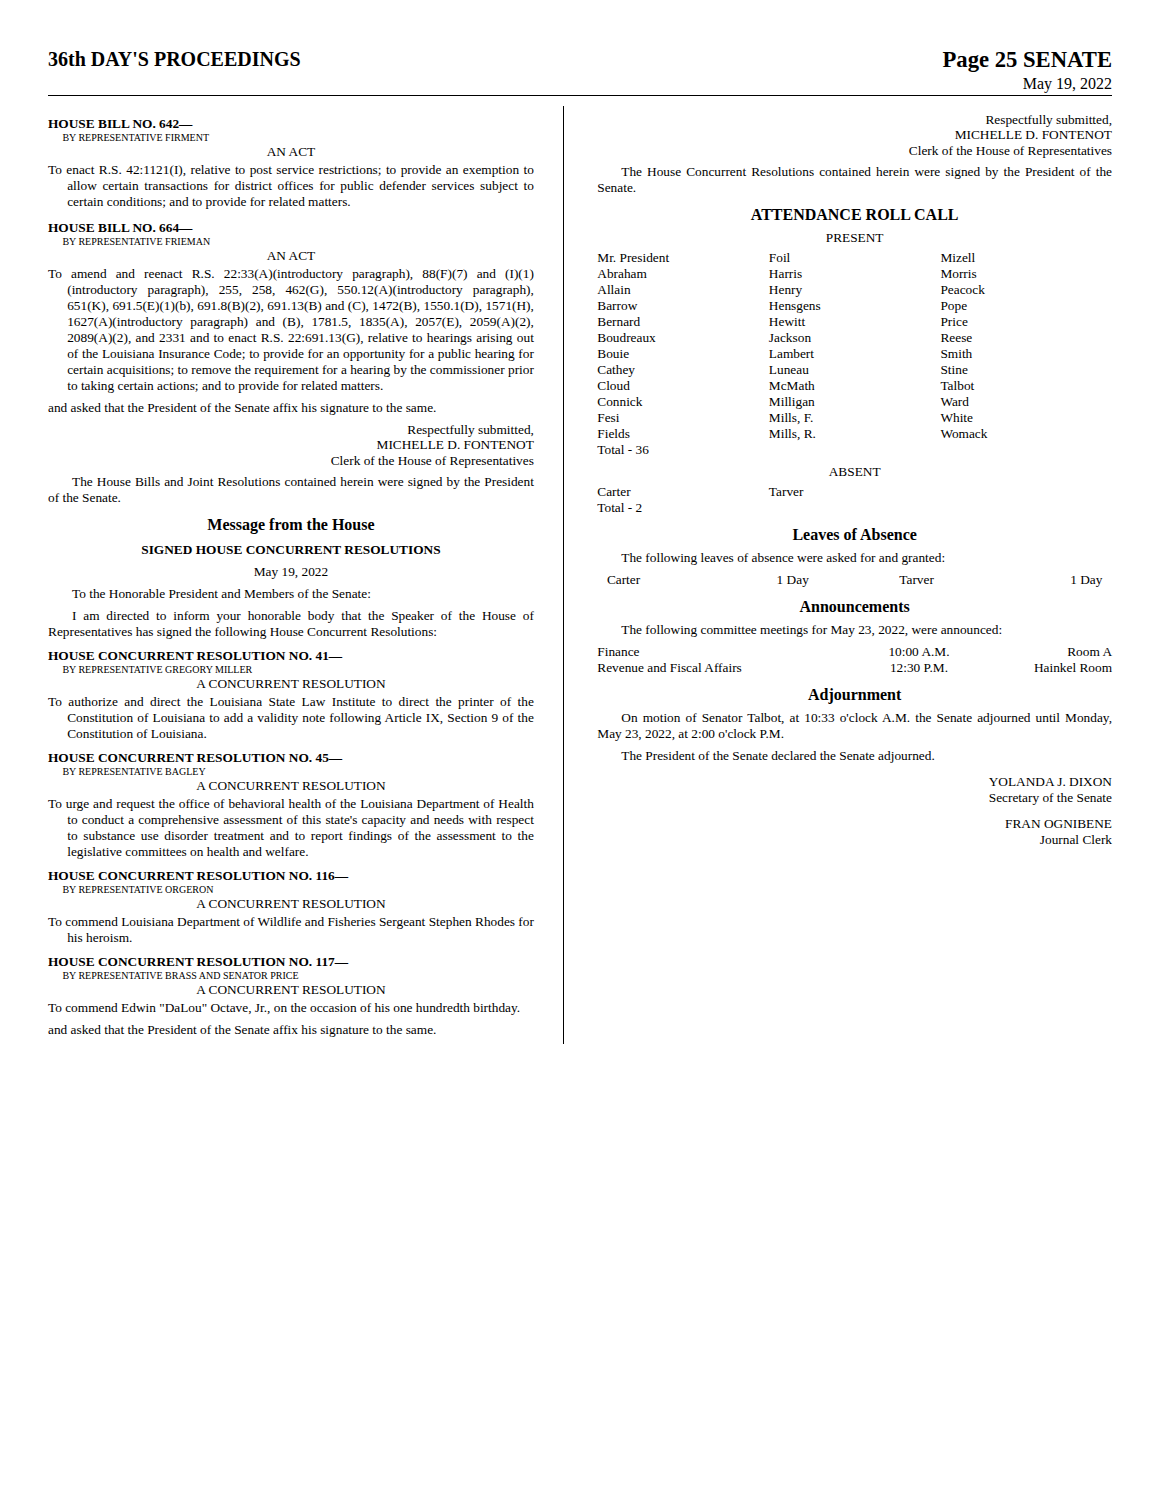36th DAY'S PROCEEDINGS
Page 25 SENATE
May 19, 2022
HOUSE BILL NO. 642—
BY REPRESENTATIVE FIRMENT
AN ACT
To enact R.S. 42:1121(I), relative to post service restrictions; to provide an exemption to allow certain transactions for district offices for public defender services subject to certain conditions; and to provide for related matters.
HOUSE BILL NO. 664—
BY REPRESENTATIVE FRIEMAN
AN ACT
To amend and reenact R.S. 22:33(A)(introductory paragraph), 88(F)(7) and (I)(1)(introductory paragraph), 255, 258, 462(G), 550.12(A)(introductory paragraph), 651(K), 691.5(E)(1)(b), 691.8(B)(2), 691.13(B) and (C), 1472(B), 1550.1(D), 1571(H), 1627(A)(introductory paragraph) and (B), 1781.5, 1835(A), 2057(E), 2059(A)(2), 2089(A)(2), and 2331 and to enact R.S. 22:691.13(G), relative to hearings arising out of the Louisiana Insurance Code; to provide for an opportunity for a public hearing for certain acquisitions; to remove the requirement for a hearing by the commissioner prior to taking certain actions; and to provide for related matters.
and asked that the President of the Senate affix his signature to the same.
Respectfully submitted,
MICHELLE D. FONTENOT
Clerk of the House of Representatives
The House Bills and Joint Resolutions contained herein were signed by the President of the Senate.
Message from the House
SIGNED HOUSE CONCURRENT RESOLUTIONS
May 19, 2022
To the Honorable President and Members of the Senate:
I am directed to inform your honorable body that the Speaker of the House of Representatives has signed the following House Concurrent Resolutions:
HOUSE CONCURRENT RESOLUTION NO. 41—
BY REPRESENTATIVE GREGORY MILLER
A CONCURRENT RESOLUTION
To authorize and direct the Louisiana State Law Institute to direct the printer of the Constitution of Louisiana to add a validity note following Article IX, Section 9 of the Constitution of Louisiana.
HOUSE CONCURRENT RESOLUTION NO. 45—
BY REPRESENTATIVE BAGLEY
A CONCURRENT RESOLUTION
To urge and request the office of behavioral health of the Louisiana Department of Health to conduct a comprehensive assessment of this state's capacity and needs with respect to substance use disorder treatment and to report findings of the assessment to the legislative committees on health and welfare.
HOUSE CONCURRENT RESOLUTION NO. 116—
BY REPRESENTATIVE ORGERON
A CONCURRENT RESOLUTION
To commend Louisiana Department of Wildlife and Fisheries Sergeant Stephen Rhodes for his heroism.
HOUSE CONCURRENT RESOLUTION NO. 117—
BY REPRESENTATIVE BRASS AND SENATOR PRICE
A CONCURRENT RESOLUTION
To commend Edwin "DaLou" Octave, Jr., on the occasion of his one hundredth birthday.
and asked that the President of the Senate affix his signature to the same.
Respectfully submitted,
MICHELLE D. FONTENOT
Clerk of the House of Representatives
The House Concurrent Resolutions contained herein were signed by the President of the Senate.
ATTENDANCE ROLL CALL
PRESENT
| Mr. President | Foil | Mizell |
| Abraham | Harris | Morris |
| Allain | Henry | Peacock |
| Barrow | Hensgens | Pope |
| Bernard | Hewitt | Price |
| Boudreaux | Jackson | Reese |
| Bouie | Lambert | Smith |
| Cathey | Luneau | Stine |
| Cloud | McMath | Talbot |
| Connick | Milligan | Ward |
| Fesi | Mills, F. | White |
| Fields | Mills, R. | Womack |
| Total - 36 | | |
ABSENT
| Carter | Tarver | |
| Total - 2 | | |
Leaves of Absence
The following leaves of absence were asked for and granted:
Carter 1 Day Tarver 1 Day
Announcements
The following committee meetings for May 23, 2022, were announced:
Finance 10:00 A.M. Room A
Revenue and Fiscal Affairs 12:30 P.M. Hainkel Room
Adjournment
On motion of Senator Talbot, at 10:33 o'clock A.M. the Senate adjourned until Monday, May 23, 2022, at 2:00 o'clock P.M.
The President of the Senate declared the Senate adjourned.
YOLANDA J. DIXON
Secretary of the Senate
FRAN OGNIBENE
Journal Clerk